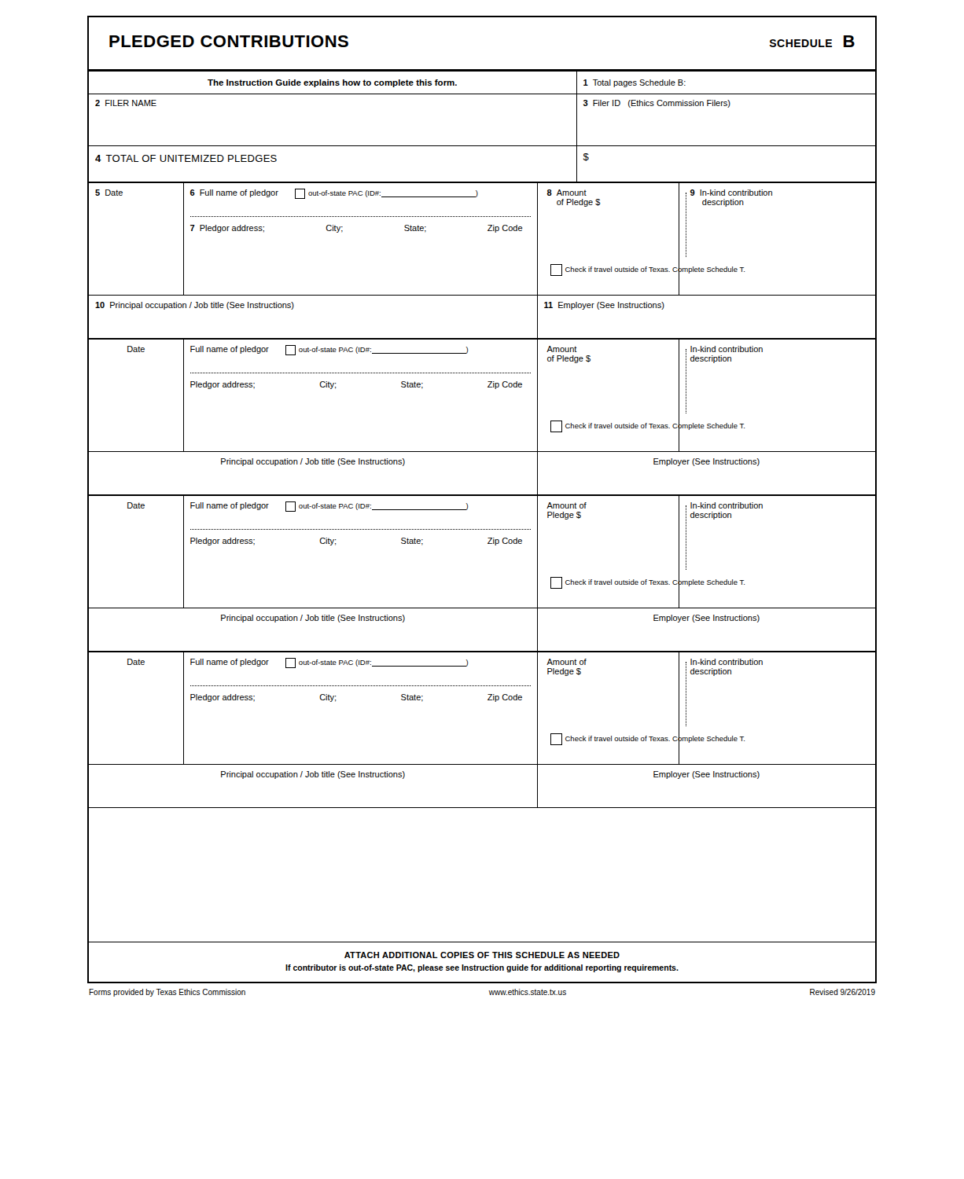PLEDGED CONTRIBUTIONS
SCHEDULE B
| The Instruction Guide explains how to complete this form. | 1 Total pages Schedule B: |
| 2 FILER NAME | 3 Filer ID (Ethics Commission Filers) |
| 4 TOTAL OF UNITEMIZED PLEDGES | $ |
| 5 Date | 6 Full name of pledgor out-of-state PAC (ID#: ) 7 Pledgor address; City; State; Zip Code | 8 Amount of Pledge $ Check if travel outside of Texas. Complete Schedule T. | 9 In-kind contribution description |
| 10 Principal occupation / Job title (See Instructions) | 11 Employer (See Instructions) |
| Date | Full name of pledgor out-of-state PAC (ID#: ) Pledgor address; City; State; Zip Code | Amount of Pledge $ Check if travel outside of Texas. Complete Schedule T. | In-kind contribution description |
| Principal occupation / Job title (See Instructions) | Employer (See Instructions) |
| Date | Full name of pledgor out-of-state PAC (ID#: ) Pledgor address; City; State; Zip Code | Amount of Pledge $ Check if travel outside of Texas. Complete Schedule T. | In-kind contribution description |
| Principal occupation / Job title (See Instructions) | Employer (See Instructions) |
| Date | Full name of pledgor out-of-state PAC (ID#: ) Pledgor address; City; State; Zip Code | Amount of Pledge $ Check if travel outside of Texas. Complete Schedule T. | In-kind contribution description |
| Principal occupation / Job title (See Instructions) | Employer (See Instructions) |
ATTACH ADDITIONAL COPIES OF THIS SCHEDULE AS NEEDED
If contributor is out-of-state PAC, please see Instruction guide for additional reporting requirements.
Forms provided by Texas Ethics Commission www.ethics.state.tx.us Revised 9/26/2019